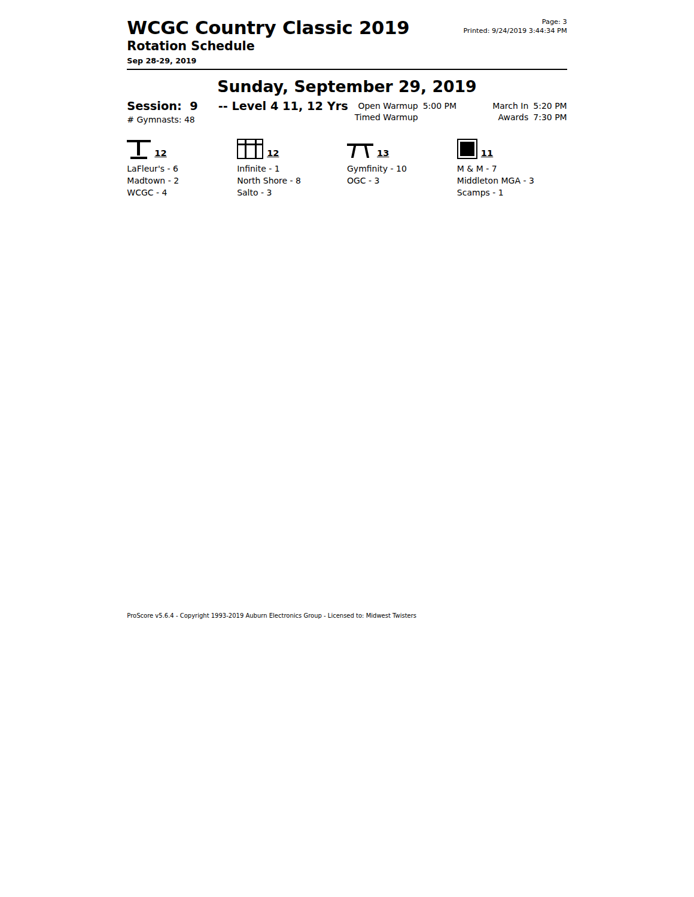Page: 3
Printed: 9/24/2019 3:44:34 PM
WCGC Country Classic 2019
Rotation Schedule
Sep 28-29, 2019
Sunday, September 29, 2019
Session: 9-- Level 4 11, 12 Yrs
# Gymnasts: 48
Open Warmup
5:00 PM
Timed Warmup
March In
5:20 PM
Awards
7:30 PM
12
LaFleur's - 6
Madtown - 2
WCGC - 4
12
Infinite - 1
North Shore - 8
Salto - 3
13
Gymfinity - 10
OGC - 3
11
M & M - 7
Middleton MGA - 3
Scamps - 1
ProScore v5.6.4 - Copyright 1993-2019 Auburn Electronics Group - Licensed to: Midwest Twisters